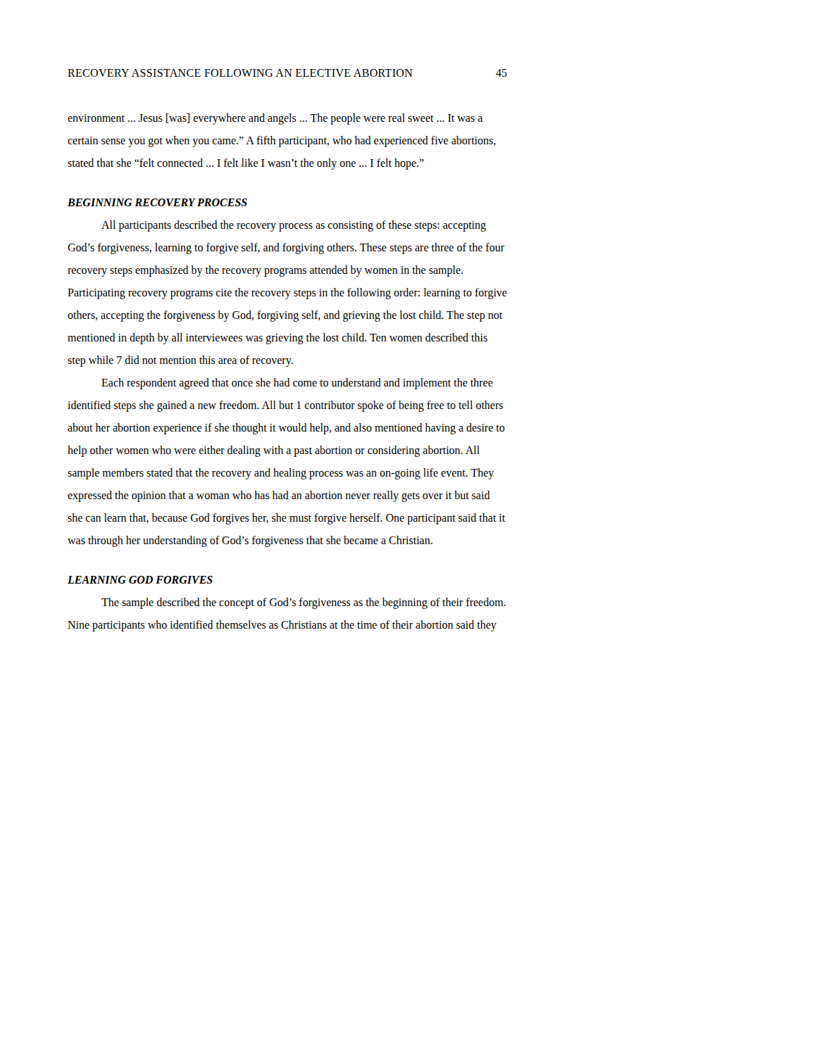Recovery Assistance Following an Elective Abortion 45
environment ... Jesus [was] everywhere and angels ... The people were real sweet ... It was a certain sense you got when you came.” A fifth participant, who had experienced five abortions, stated that she “felt connected ... I felt like I wasn’t the only one ... I felt hope.”
Beginning Recovery Process
All participants described the recovery process as consisting of these steps: accepting God’s forgiveness, learning to forgive self, and forgiving others. These steps are three of the four recovery steps emphasized by the recovery programs attended by women in the sample. Participating recovery programs cite the recovery steps in the following order: learning to forgive others, accepting the forgiveness by God, forgiving self, and grieving the lost child. The step not mentioned in depth by all interviewees was grieving the lost child. Ten women described this step while 7 did not mention this area of recovery.
Each respondent agreed that once she had come to understand and implement the three identified steps she gained a new freedom. All but 1 contributor spoke of being free to tell others about her abortion experience if she thought it would help, and also mentioned having a desire to help other women who were either dealing with a past abortion or considering abortion. All sample members stated that the recovery and healing process was an on-going life event. They expressed the opinion that a woman who has had an abortion never really gets over it but said she can learn that, because God forgives her, she must forgive herself. One participant said that it was through her understanding of God’s forgiveness that she became a Christian.
Learning God Forgives
The sample described the concept of God’s forgiveness as the beginning of their freedom. Nine participants who identified themselves as Christians at the time of their abortion said they